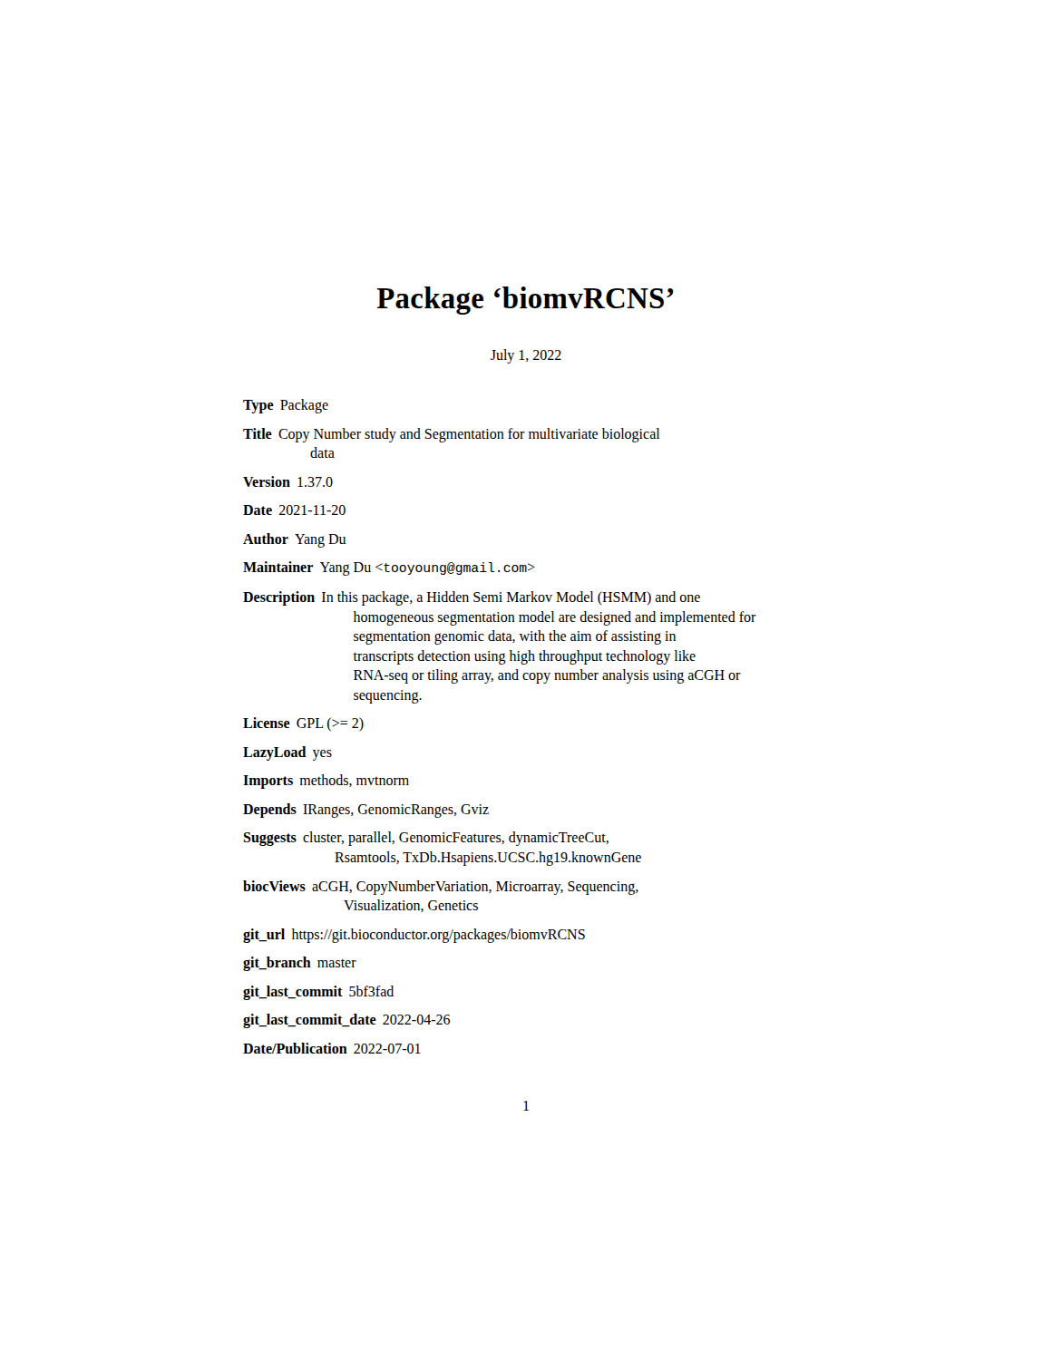Package ‘biomvRCNS’
July 1, 2022
Type
Package
Title
Copy Number study and Segmentation for multivariate biological
data
Version
1.37.0
Date
2021-11-20
Author
Yang Du
Maintainer
Yang Du <tooyoung@gmail.com>
Description
In this package, a Hidden Semi Markov Model (HSMM) and one
homogeneous segmentation model are designed and implemented for segmentation genomic data, with the aim of assisting in transcripts detection using high throughput technology like RNA-seq or tiling array, and copy number analysis using aCGH or sequencing.
License
GPL (>= 2)
LazyLoad
yes
Imports
methods, mvtnorm
Depends
IRanges, GenomicRanges, Gviz
Suggests
cluster, parallel, GenomicFeatures, dynamicTreeCut,
Rsamtools, TxDb.Hsapiens.UCSC.hg19.knownGene
biocViews
aCGH, CopyNumberVariation, Microarray, Sequencing,
Visualization, Genetics
git_url
https://git.bioconductor.org/packages/biomvRCNS
git_branch
master
git_last_commit
5bf3fad
git_last_commit_date
2022-04-26
Date/Publication
2022-07-01
1